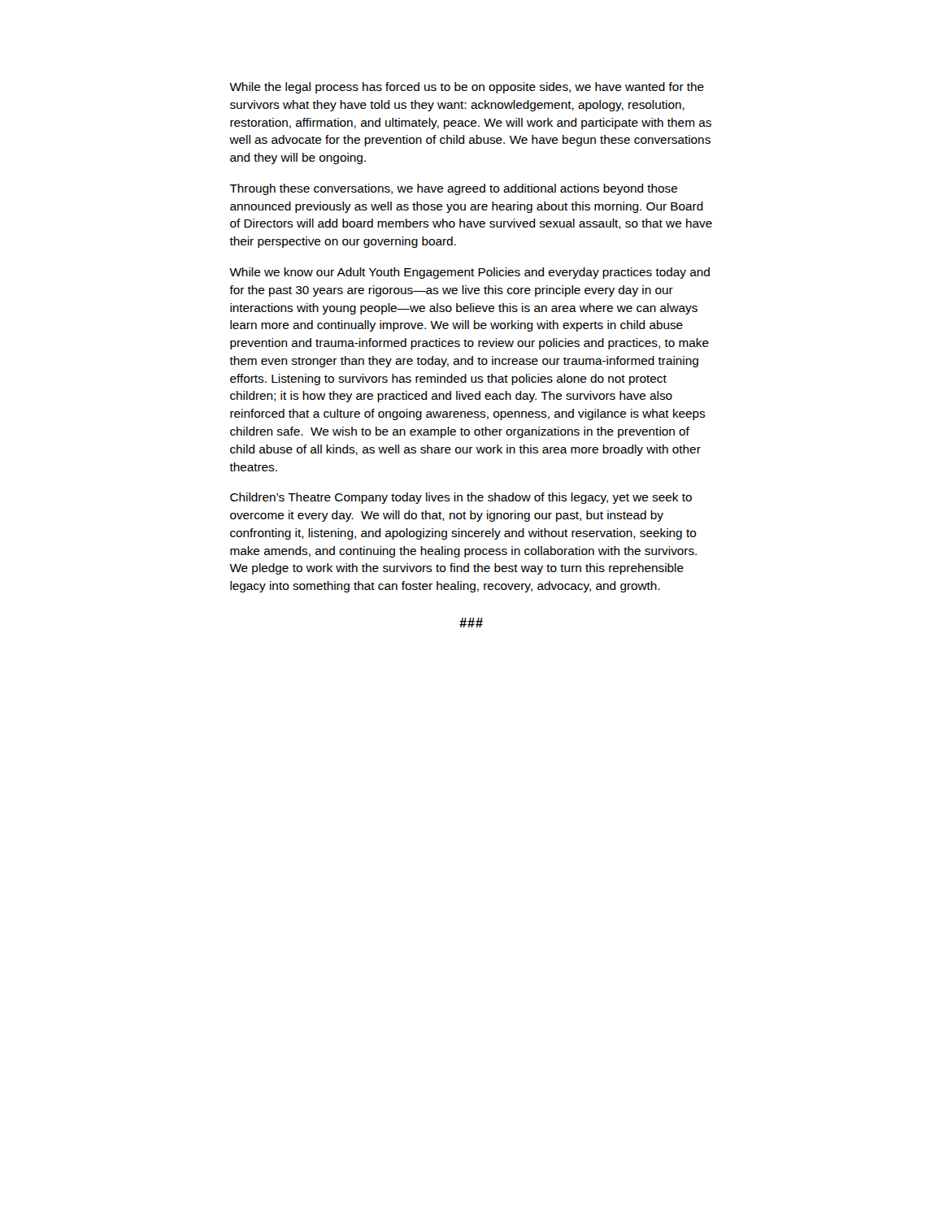While the legal process has forced us to be on opposite sides, we have wanted for the survivors what they have told us they want: acknowledgement, apology, resolution, restoration, affirmation, and ultimately, peace. We will work and participate with them as well as advocate for the prevention of child abuse. We have begun these conversations and they will be ongoing.
Through these conversations, we have agreed to additional actions beyond those announced previously as well as those you are hearing about this morning. Our Board of Directors will add board members who have survived sexual assault, so that we have their perspective on our governing board.
While we know our Adult Youth Engagement Policies and everyday practices today and for the past 30 years are rigorous—as we live this core principle every day in our interactions with young people—we also believe this is an area where we can always learn more and continually improve. We will be working with experts in child abuse prevention and trauma-informed practices to review our policies and practices, to make them even stronger than they are today, and to increase our trauma-informed training efforts. Listening to survivors has reminded us that policies alone do not protect children; it is how they are practiced and lived each day. The survivors have also reinforced that a culture of ongoing awareness, openness, and vigilance is what keeps children safe. We wish to be an example to other organizations in the prevention of child abuse of all kinds, as well as share our work in this area more broadly with other theatres.
Children’s Theatre Company today lives in the shadow of this legacy, yet we seek to overcome it every day. We will do that, not by ignoring our past, but instead by confronting it, listening, and apologizing sincerely and without reservation, seeking to make amends, and continuing the healing process in collaboration with the survivors. We pledge to work with the survivors to find the best way to turn this reprehensible legacy into something that can foster healing, recovery, advocacy, and growth.
###